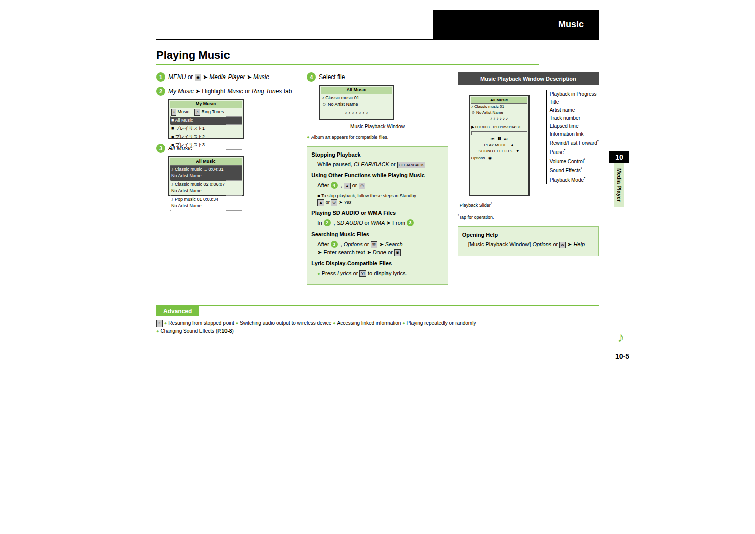Music
Playing Music
1 MENU or ◉ ➤ Media Player ➤ Music
2 My Music ➤ Highlight Music or Ring Tones tab
My Music
♪ Music ♫ Ring Tones
■ All Music
■ プレイリスト1
■ プレイリスト2
■ プレイリスト3
3 All Music
All Music
♪ Classic music ... 0:04:31
No Artist Name
♪ Classic music 02 0:06:07
No Artist Name
♪ Pop music 01 0:03:34
No Artist Name
4 Select file
All Music
♪ Classic music 01
☺ No Artist Name
♪ ♪ ♪ ♪ ♪ ♪ ♪
Music Playback Window
Album art appears for compatible files.
Stopping Playback
While paused, CLEAR/BACK or CLEAR/BACK
Using Other Functions while Playing Music
After 4, ▲ or ☉
■ To stop playback, follow these steps in Standby:
▲ or ☉ ➤ Yes
Playing SD AUDIO or WMA Files
In 2, SD AUDIO or WMA ➤ From 3
Searching Music Files
After 3, Options or ✉ ➤ Search
➤ Enter search text ➤ Done or ◉
Lyric Display-Compatible Files
Press Lyrics or Y! to display lyrics.
Music Playback Window Description
All Music
♪ Classic music 01
☺ No Artist Name
♪ ♪ ♪ ♪ ♪ ♪
▶ 001/003 0:00:05/0:04:31
⏮ ❚❚ ⏭
PLAY MODE ▲
SOUND EFFECTS ▼
Options ◉
Playback in Progress
Title
Artist name
Track number
Elapsed time
Information link
Rewind/Fast Forward*
Pause*
Volume Control*
Sound Effects*
Playback Mode*
Playback Slider*
*Tap for operation.
Opening Help
[Music Playback Window] Options or ✉ ➤ Help
Advanced
☞ Resuming from stopped point Switching audio output to wireless device Accessing linked information Playing repeatedly or randomly
Changing Sound Effects (P.10-8)
10
Media Player
♪
10-5